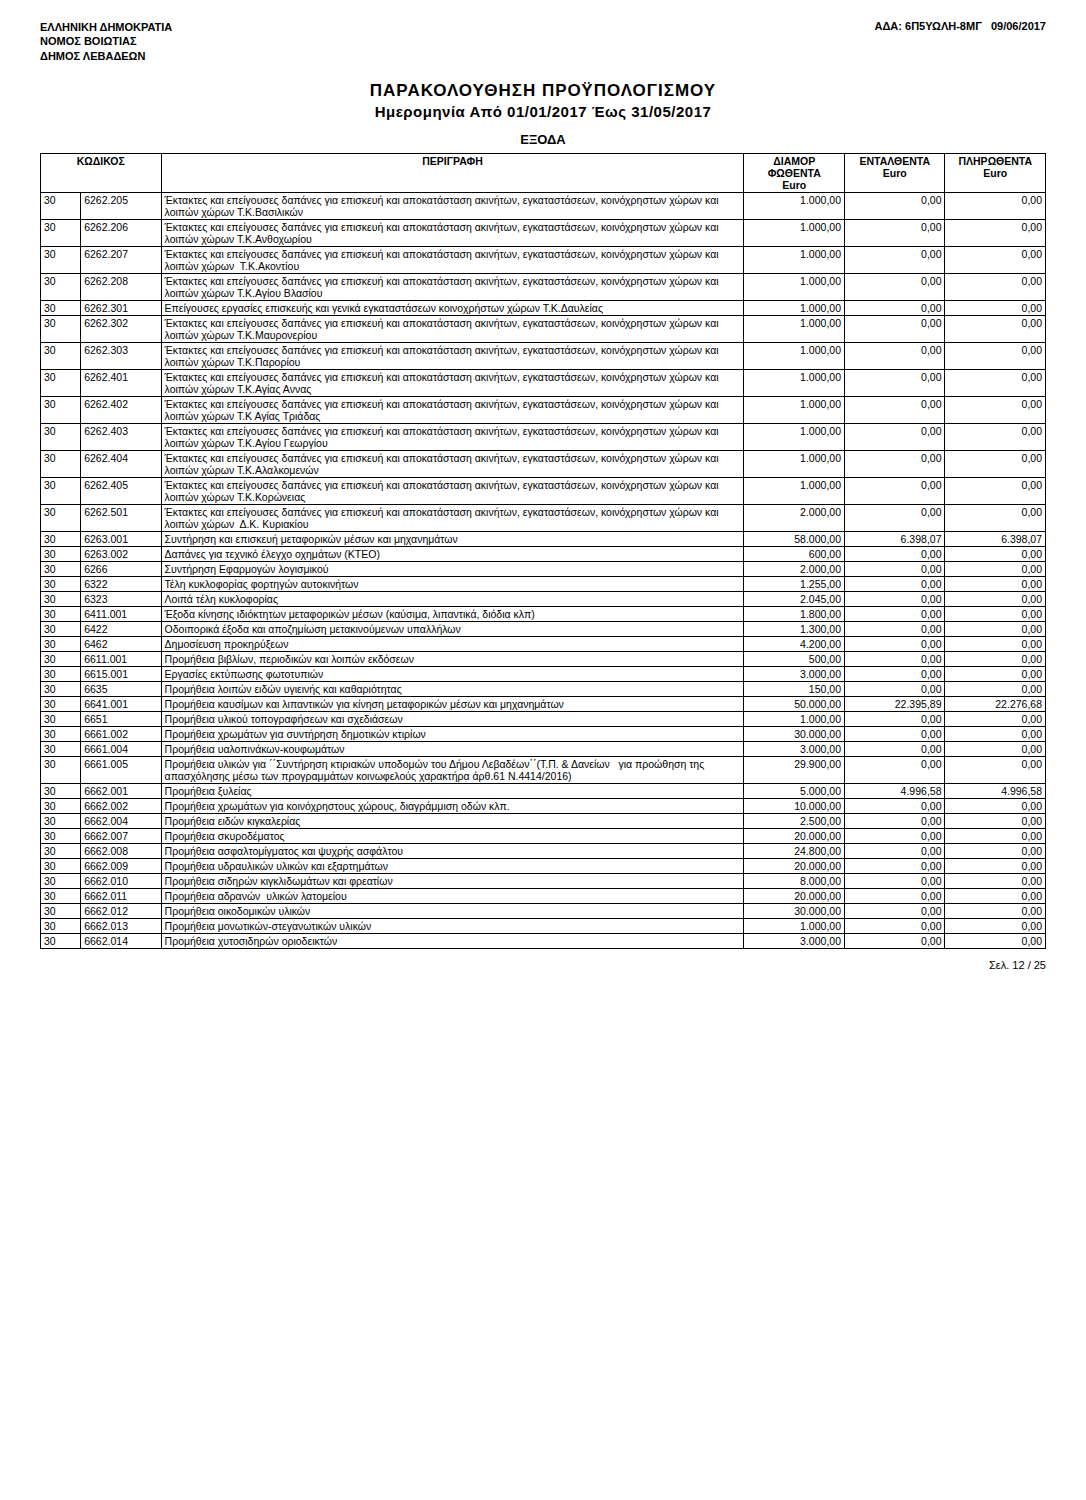ΕΛΛΗΝΙΚΗ ΔΗΜΟΚΡΑΤΙΑ
ΝΟΜΟΣ ΒΟΙΩΤΙΑΣ
ΔΗΜΟΣ ΛΕΒΑΔΕΩΝ
ΑΔΑ: 6Π5ΥΩΛΗ-8ΜΓ 09/06/2017
ΠΑΡΑΚΟΛΟΥΘΗΣΗ ΠΡΟΫΠΟΛΟΓΙΣΜΟΥ
Ημερομηνία Από 01/01/2017 Έως 31/05/2017
ΕΞΟΔΑ
| ΚΩΔΙΚΟΣ | ΠΕΡΙΓΡΑΦΗ | ΔΙΑΜΟΡ ΦΩΘΕΝΤΑ Euro | ΕΝΤΑΛΘΕΝΤΑ Euro | ΠΛΗΡΩΘΕΝΤΑ Euro |
| --- | --- | --- | --- | --- |
| 30 | 6262.205 | Έκτακτες και επείγουσες δαπάνες για επισκευή και αποκατάσταση ακινήτων, εγκαταστάσεων, κοινόχρηστων χώρων και λοιπών χώρων Τ.Κ.Βασιλικών | 1.000,00 | 0,00 | 0,00 |
| 30 | 6262.206 | Έκτακτες και επείγουσες δαπάνες για επισκευή και αποκατάσταση ακινήτων, εγκαταστάσεων, κοινόχρηστων χώρων και λοιπών χώρων Τ.Κ.Ανθοχωρίου | 1.000,00 | 0,00 | 0,00 |
| 30 | 6262.207 | Έκτακτες και επείγουσες δαπάνες για επισκευή και αποκατάσταση ακινήτων, εγκαταστάσεων, κοινόχρηστων χώρων και λοιπών χώρων Τ.Κ.Ακοντίου | 1.000,00 | 0,00 | 0,00 |
| 30 | 6262.208 | Έκτακτες και επείγουσες δαπάνες για επισκευή και αποκατάσταση ακινήτων, εγκαταστάσεων, κοινόχρηστων χώρων και λοιπών χώρων Τ.Κ.Αγίου Βλασίου | 1.000,00 | 0,00 | 0,00 |
| 30 | 6262.301 | Επείγουσες εργασίες επισκευής και γενικά εγκαταστάσεων κοινοχρήστων χώρων Τ.Κ.Δαυλείας | 1.000,00 | 0,00 | 0,00 |
| 30 | 6262.302 | Έκτακτες και επείγουσες δαπάνες για επισκευή και αποκατάσταση ακινήτων, εγκαταστάσεων, κοινόχρηστων χώρων και λοιπών χώρων Τ.Κ.Μαυρονερίου | 1.000,00 | 0,00 | 0,00 |
| 30 | 6262.303 | Έκτακτες και επείγουσες δαπάνες για επισκευή και αποκατάσταση ακινήτων, εγκαταστάσεων, κοινόχρηστων χώρων και λοιπών χώρων Τ.Κ.Παρορίου | 1.000,00 | 0,00 | 0,00 |
| 30 | 6262.401 | Έκτακτες και επείγουσες δαπάνες για επισκευή και αποκατάσταση ακινήτων, εγκαταστάσεων, κοινόχρηστων χώρων και λοιπών χώρων Τ.Κ.Αγίας Αννας | 1.000,00 | 0,00 | 0,00 |
| 30 | 6262.402 | Έκτακτες και επείγουσες δαπάνες για επισκευή και αποκατάσταση ακινήτων, εγκαταστάσεων, κοινόχρηστων χώρων και λοιπών χώρων Τ.Κ Αγίας Τριάδας | 1.000,00 | 0,00 | 0,00 |
| 30 | 6262.403 | Έκτακτες και επείγουσες δαπάνες για επισκευή και αποκατάσταση ακινήτων, εγκαταστάσεων, κοινόχρηστων χώρων και λοιπών χώρων Τ.Κ.Αγίου Γεωργίου | 1.000,00 | 0,00 | 0,00 |
| 30 | 6262.404 | Έκτακτες και επείγουσες δαπάνες για επισκευή και αποκατάσταση ακινήτων, εγκαταστάσεων, κοινόχρηστων χώρων και λοιπών χώρων Τ.Κ.Αλαλκομενών | 1.000,00 | 0,00 | 0,00 |
| 30 | 6262.405 | Έκτακτες και επείγουσες δαπάνες για επισκευή και αποκατάσταση ακινήτων, εγκαταστάσεων, κοινόχρηστων χώρων και λοιπών χώρων Τ.Κ.Κορώνειας | 1.000,00 | 0,00 | 0,00 |
| 30 | 6262.501 | Έκτακτες και επείγουσες δαπάνες για επισκευή και αποκατάσταση ακινήτων, εγκαταστάσεων, κοινόχρηστων χώρων και λοιπών χώρων Δ.Κ. Κυριακίου | 2.000,00 | 0,00 | 0,00 |
| 30 | 6263.001 | Συντήρηση και επισκευή μεταφορικών μέσων και μηχανημάτων | 58.000,00 | 6.398,07 | 6.398,07 |
| 30 | 6263.002 | Δαπάνες για τεχνικό έλεγχο οχημάτων (ΚΤΕΟ) | 600,00 | 0,00 | 0,00 |
| 30 | 6266 | Συντήρηση Εφαρμογών λογισμικού | 2.000,00 | 0,00 | 0,00 |
| 30 | 6322 | Τέλη κυκλοφορίας φορτηγών αυτοκινήτων | 1.255,00 | 0,00 | 0,00 |
| 30 | 6323 | Λοιπά τέλη κυκλοφορίας | 2.045,00 | 0,00 | 0,00 |
| 30 | 6411.001 | Έξοδα κίνησης ιδιόκτητων μεταφορικών μέσων (καύσιμα, λιπαντικά, διόδια κλπ) | 1.800,00 | 0,00 | 0,00 |
| 30 | 6422 | Οδοιπορικά έξοδα και αποζημίωση μετακινούμενων υπαλλήλων | 1.300,00 | 0,00 | 0,00 |
| 30 | 6462 | Δημοσίευση προκηρύξεων | 4.200,00 | 0,00 | 0,00 |
| 30 | 6611.001 | Προμήθεια βιβλίων, περιοδικών και λοιπών εκδόσεων | 500,00 | 0,00 | 0,00 |
| 30 | 6615.001 | Εργασίες εκτύπωσης φωτοτυπιών | 3.000,00 | 0,00 | 0,00 |
| 30 | 6635 | Προμήθεια λοιπών ειδών υγιεινής και καθαριότητας | 150,00 | 0,00 | 0,00 |
| 30 | 6641.001 | Προμήθεια καυσίμων και λιπαντικών για κίνηση μεταφορικών μέσων και μηχανημάτων | 50.000,00 | 22.395,89 | 22.276,68 |
| 30 | 6651 | Προμήθεια υλικού τοπογραφήσεων και σχεδιάσεων | 1.000,00 | 0,00 | 0,00 |
| 30 | 6661.002 | Προμήθεια χρωμάτων για συντήρηση δημοτικών κτιρίων | 30.000,00 | 0,00 | 0,00 |
| 30 | 6661.004 | Προμήθεια υαλοπινάκων-κουφωμάτων | 3.000,00 | 0,00 | 0,00 |
| 30 | 6661.005 | Προμήθεια υλικών για ΄΄Συντήρηση κτιριακών υποδομών του Δήμου Λεβαδέων΄΄(Τ.Π. & Δανείων για προώθηση της απασχόλησης μέσω των προγραμμάτων κοινωφελούς χαρακτήρα άρθ.61 Ν.4414/2016) | 29.900,00 | 0,00 | 0,00 |
| 30 | 6662.001 | Προμήθεια ξυλείας | 5.000,00 | 4.996,58 | 4.996,58 |
| 30 | 6662.002 | Προμήθεια χρωμάτων για κοινόχρηστους χώρους, διαγράμμιση οδών κλπ. | 10.000,00 | 0,00 | 0,00 |
| 30 | 6662.004 | Προμήθεια ειδών κιγκαλερίας | 2.500,00 | 0,00 | 0,00 |
| 30 | 6662.007 | Προμήθεια σκυροδέματος | 20.000,00 | 0,00 | 0,00 |
| 30 | 6662.008 | Προμήθεια ασφαλτομίγματος και ψυχρής ασφάλτου | 24.800,00 | 0,00 | 0,00 |
| 30 | 6662.009 | Προμήθεια υδραυλικών υλικών και εξαρτημάτων | 20.000,00 | 0,00 | 0,00 |
| 30 | 6662.010 | Προμήθεια σιδηρών κιγκλιδωμάτων και φρεατίων | 8.000,00 | 0,00 | 0,00 |
| 30 | 6662.011 | Προμήθεια αδρανών υλικών λατομείου | 20.000,00 | 0,00 | 0,00 |
| 30 | 6662.012 | Προμήθεια οικοδομικών υλικών | 30.000,00 | 0,00 | 0,00 |
| 30 | 6662.013 | Προμήθεια μονωτικών-στεγανωτικών υλικών | 1.000,00 | 0,00 | 0,00 |
| 30 | 6662.014 | Προμήθεια χυτοσιδηρών οριοδεικτών | 3.000,00 | 0,00 | 0,00 |
Σελ. 12 / 25